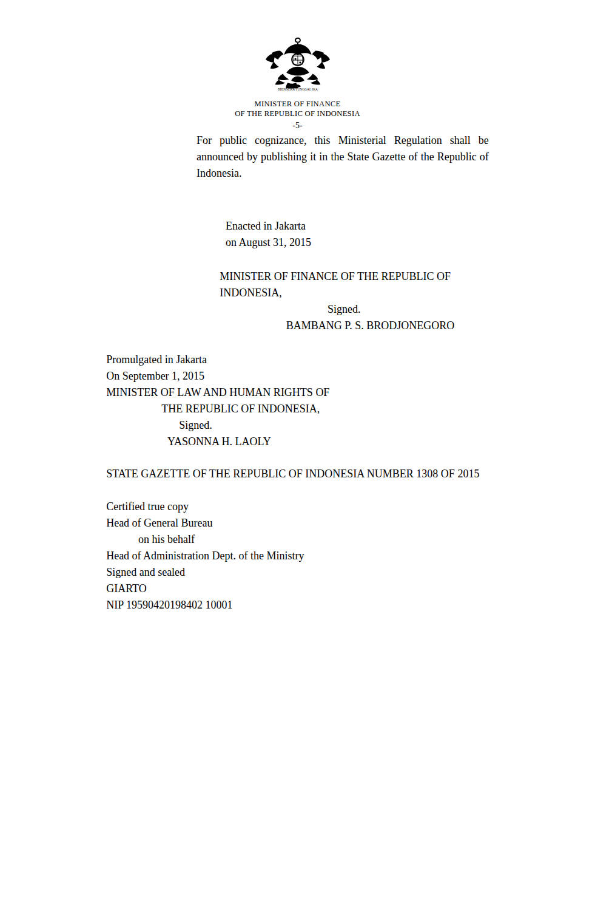MINISTER OF FINANCE
OF THE REPUBLIC OF INDONESIA
-5-
For public cognizance, this Ministerial Regulation shall be announced by publishing it in the State Gazette of the Republic of Indonesia.
Enacted in Jakarta
on August 31, 2015
MINISTER OF FINANCE OF THE REPUBLIC OF INDONESIA,
Signed.
BAMBANG P. S. BRODJONEGORO
Promulgated in Jakarta
On September 1, 2015
MINISTER OF LAW AND HUMAN RIGHTS OF
THE REPUBLIC OF INDONESIA,
Signed.
YASONNA H. LAOLY
STATE GAZETTE OF THE REPUBLIC OF INDONESIA NUMBER 1308 OF 2015
Certified true copy
Head of General Bureau
on his behalf
Head of Administration Dept. of the Ministry
Signed and sealed
GIARTO
NIP 19590420198402 10001